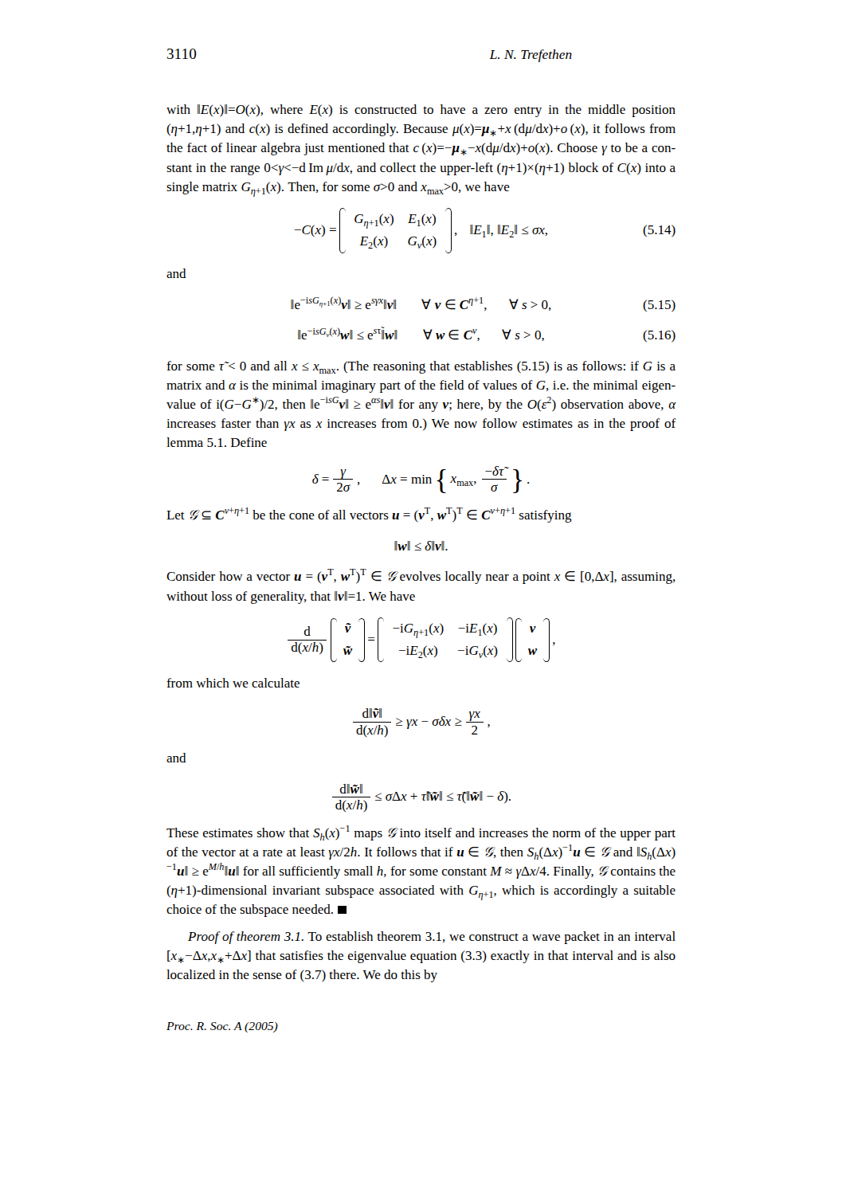3110
L. N. Trefethen
with ‖E(x)‖=O(x), where E(x) is constructed to have a zero entry in the middle position (η+1,η+1) and c(x) is defined accordingly. Because μ(x)=μ∗+x (dμ/dx)+o (x), it follows from the fact of linear algebra just mentioned that c (x)=−μ∗−x(dμ/dx)+o(x). Choose γ to be a constant in the range 0<γ<−d Im μ/dx, and collect the upper-left (η+1)×(η+1) block of C(x) into a single matrix Gη+1(x). Then, for some σ>0 and xmax>0, we have
−C(x) =
| G η +1 ( x ) | E 1 ( x ) |
| E 2 ( x ) | G ν ( x ) |
, ‖E1‖, ‖E2‖ ≤ σx, (5.14)
and
‖e−isGη+1(x)v‖ ≥ esγx‖v‖ ∀ v ∈ Cη+1, ∀ s > 0, (5.15)
‖e−isGν(x)w‖ ≤ esτ̃‖w‖ ∀ w ∈ Cν, ∀ s > 0, (5.16)
for some τ̃ < 0 and all x ≤ xmax. (The reasoning that establishes (5.15) is as follows: if G is a matrix and α is the minimal imaginary part of the field of values of G, i.e. the minimal eigenvalue of i(G−G∗)/2, then ‖e−isGv‖ ≥ eαs‖v‖ for any v; here, by the O(ε2) observation above, α increases faster than γx as x increases from 0.) We now follow estimates as in the proof of lemma 5.1. Define
δ = γ 2σ , Δx = min { xmax, −δτ̃σ } .
Let 𝒢 ⊆ Cν+η+1 be the cone of all vectors u = (vT, wT)T ∈ Cν+η+1 satisfying
‖w‖ ≤ δ‖v‖.
Consider how a vector u = (vT, wT)T ∈ 𝒢 evolves locally near a point x ∈ [0,Δx], assuming, without loss of generality, that ‖v‖=1. We have
dd(x/h)
| ṽ |
| w̃ |
=
| −i G η +1 ( x ) | −i E 1 ( x ) |
| −i E 2 ( x ) | −i G ν ( x ) |
| v |
| w |
,
from which we calculate
d‖ṽ‖d(x/h) ≥ γx − σδx ≥ γx 2 ,
and
d‖w̃‖d(x/h) ≤ σ Δx + τ̃‖w̃‖ ≤ τ̃(‖w̃‖ − δ).
These estimates show that Sh(x)−1 maps 𝒢 into itself and increases the norm of the upper part of the vector at a rate at least γx/2h. It follows that if u ∈ 𝒢, then Sh(Δx)−1u ∈ 𝒢 and ‖Sh(Δx)−1u‖ ≥ eM/h‖u‖ for all sufficiently small h, for some constant M ≈ γ Δx/4. Finally, 𝒢 contains the (η+1)-dimensional invariant subspace associated with Gη+1, which is accordingly a suitable choice of the subspace needed.
Proof of theorem 3.1. To establish theorem 3.1, we construct a wave packet in an interval [x∗−Δx,x∗+Δx] that satisfies the eigenvalue equation (3.3) exactly in that interval and is also localized in the sense of (3.7) there. We do this by
Proc. R. Soc. A (2005)